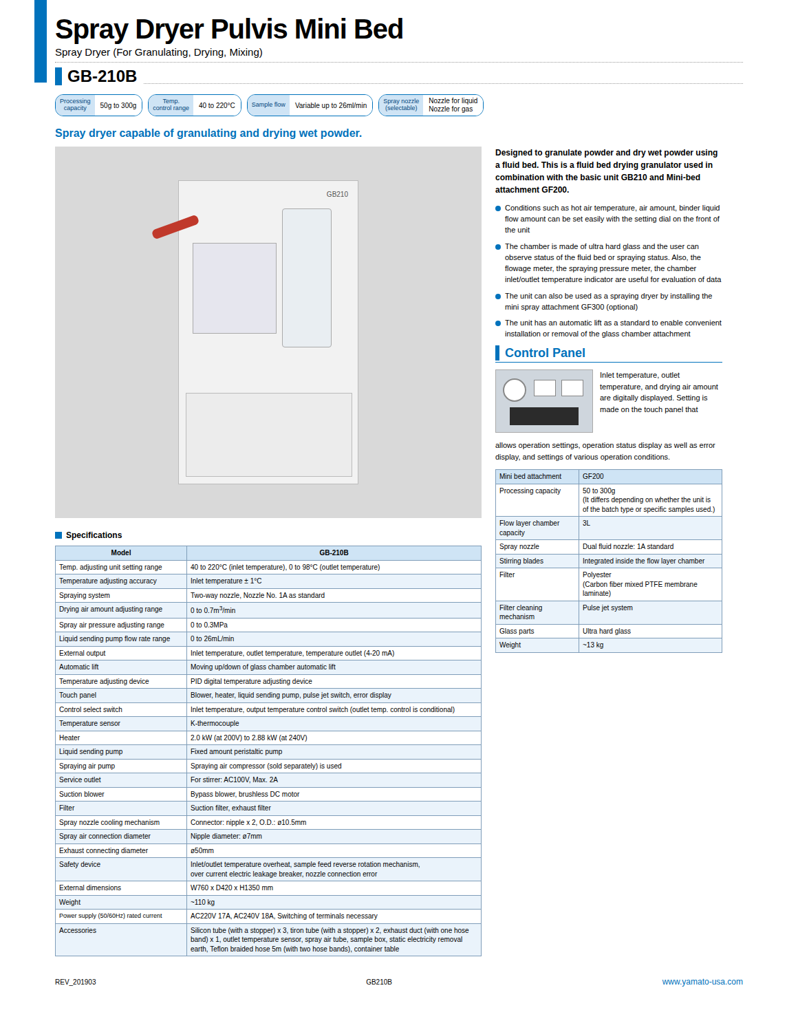Spray Dryer Pulvis Mini Bed
Spray Dryer (For Granulating, Drying, Mixing)
GB-210B
Processing
capacity
50g to 300g
Temp.
control range
40 to 220°C
Sample flow
Variable up to 26ml/min
Spray nozzle
(selectable)
Nozzle for liquid Nozzle for gas
Spray dryer capable of granulating and drying wet powder.
GB210
Specifications
| Model | GB-210B |
| --- | --- |
| Temp. adjusting unit setting range | 40 to 220°C (inlet temperature), 0 to 98°C (outlet temperature) |
| Temperature adjusting accuracy | Inlet temperature ± 1°C |
| Spraying system | Two-way nozzle, Nozzle No. 1A as standard |
| Drying air amount adjusting range | 0 to 0.7m 3 /min |
| Spray air pressure adjusting range | 0 to 0.3MPa |
| Liquid sending pump flow rate range | 0 to 26mL/min |
| External output | Inlet temperature, outlet temperature, temperature outlet (4-20 mA) |
| Automatic lift | Moving up/down of glass chamber automatic lift |
| Temperature adjusting device | PID digital temperature adjusting device |
| Touch panel | Blower, heater, liquid sending pump, pulse jet switch, error display |
| Control select switch | Inlet temperature, output temperature control switch (outlet temp. control is conditional) |
| Temperature sensor | K-thermocouple |
| Heater | 2.0 kW (at 200V) to 2.88 kW (at 240V) |
| Liquid sending pump | Fixed amount peristaltic pump |
| Spraying air pump | Spraying air compressor (sold separately) is used |
| Service outlet | For stirrer: AC100V, Max. 2A |
| Suction blower | Bypass blower, brushless DC motor |
| Filter | Suction filter, exhaust filter |
| Spray nozzle cooling mechanism | Connector: nipple x 2, O.D.: ø10.5mm |
| Spray air connection diameter | Nipple diameter: ø7mm |
| Exhaust connecting diameter | ø50mm |
| Safety device | Inlet/outlet temperature overheat, sample feed reverse rotation mechanism, over current electric leakage breaker, nozzle connection error |
| External dimensions | W760 x D420 x H1350 mm |
| Weight | ~110 kg |
| Power supply (50/60Hz) rated current | AC220V 17A, AC240V 18A, Switching of terminals necessary |
| Accessories | Silicon tube (with a stopper) x 3, tiron tube (with a stopper) x 2, exhaust duct (with one hose band) x 1, outlet temperature sensor, spray air tube, sample box, static electricity removal earth, Teflon braided hose 5m (with two hose bands), container table |
Designed to granulate powder and dry wet powder using a fluid bed. This is a fluid bed drying granulator used in combination with the basic unit GB210 and Mini-bed attachment GF200.
Conditions such as hot air temperature, air amount, binder liquid flow amount can be set easily with the setting dial on the front of the unit
The chamber is made of ultra hard glass and the user can observe status of the fluid bed or spraying status. Also, the flowage meter, the spraying pressure meter, the chamber inlet/outlet temperature indicator are useful for evaluation of data
The unit can also be used as a spraying dryer by installing the mini spray attachment GF300 (optional)
The unit has an automatic lift as a standard to enable convenient installation or removal of the glass chamber attachment
Control Panel
Inlet temperature, outlet temperature, and drying air amount are digitally displayed. Setting is made on the touch panel that
allows operation settings, operation status display as well as error display, and settings of various operation conditions.
| Mini bed attachment | GF200 |
| --- | --- |
| Processing capacity | 50 to 300g (It differs depending on whether the unit is of the batch type or specific samples used.) |
| Flow layer chamber capacity | 3L |
| Spray nozzle | Dual fluid nozzle: 1A standard |
| Stirring blades | Integrated inside the flow layer chamber |
| Filter | Polyester (Carbon fiber mixed PTFE membrane laminate) |
| Filter cleaning mechanism | Pulse jet system |
| Glass parts | Ultra hard glass |
| Weight | ~13 kg |
REV_201903
GB210B
www.yamato-usa.com